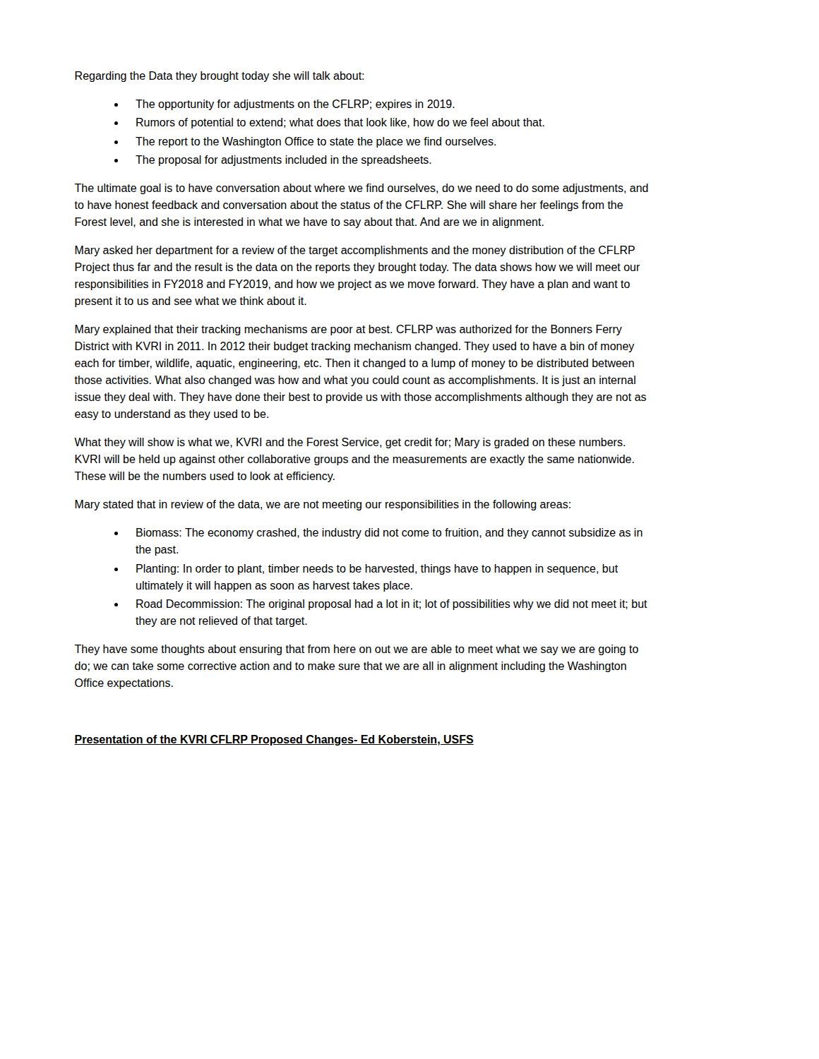Regarding the Data they brought today she will talk about:
The opportunity for adjustments on the CFLRP; expires in 2019.
Rumors of potential to extend; what does that look like, how do we feel about that.
The report to the Washington Office to state the place we find ourselves.
The proposal for adjustments included in the spreadsheets.
The ultimate goal is to have conversation about where we find ourselves, do we need to do some adjustments, and to have honest feedback and conversation about the status of the CFLRP. She will share her feelings from the Forest level, and she is interested in what we have to say about that. And are we in alignment.
Mary asked her department for a review of the target accomplishments and the money distribution of the CFLRP Project thus far and the result is the data on the reports they brought today. The data shows how we will meet our responsibilities in FY2018 and FY2019, and how we project as we move forward. They have a plan and want to present it to us and see what we think about it.
Mary explained that their tracking mechanisms are poor at best. CFLRP was authorized for the Bonners Ferry District with KVRI in 2011. In 2012 their budget tracking mechanism changed. They used to have a bin of money each for timber, wildlife, aquatic, engineering, etc. Then it changed to a lump of money to be distributed between those activities. What also changed was how and what you could count as accomplishments. It is just an internal issue they deal with. They have done their best to provide us with those accomplishments although they are not as easy to understand as they used to be.
What they will show is what we, KVRI and the Forest Service, get credit for; Mary is graded on these numbers. KVRI will be held up against other collaborative groups and the measurements are exactly the same nationwide. These will be the numbers used to look at efficiency.
Mary stated that in review of the data, we are not meeting our responsibilities in the following areas:
Biomass: The economy crashed, the industry did not come to fruition, and they cannot subsidize as in the past.
Planting: In order to plant, timber needs to be harvested, things have to happen in sequence, but ultimately it will happen as soon as harvest takes place.
Road Decommission: The original proposal had a lot in it; lot of possibilities why we did not meet it; but they are not relieved of that target.
They have some thoughts about ensuring that from here on out we are able to meet what we say we are going to do; we can take some corrective action and to make sure that we are all in alignment including the Washington Office expectations.
Presentation of the KVRI CFLRP Proposed Changes- Ed Koberstein, USFS